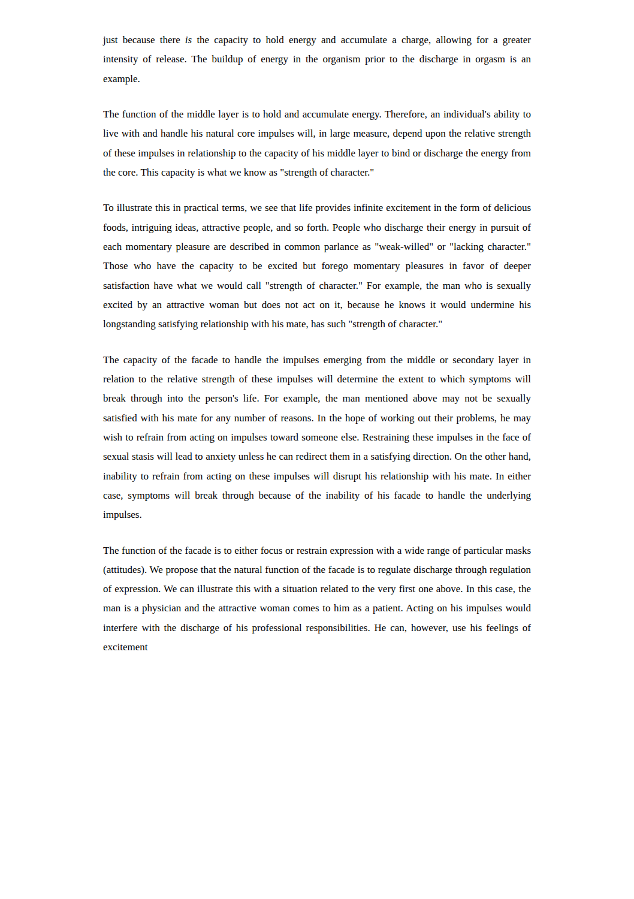just because there is the capacity to hold energy and accumulate a charge, allowing for a greater intensity of release. The buildup of energy in the organism prior to the discharge in orgasm is an example.
The function of the middle layer is to hold and accumulate energy. Therefore, an individual's ability to live with and handle his natural core impulses will, in large measure, depend upon the relative strength of these impulses in relationship to the capacity of his middle layer to bind or discharge the energy from the core. This capacity is what we know as "strength of character."
To illustrate this in practical terms, we see that life provides infinite excitement in the form of delicious foods, intriguing ideas, attractive people, and so forth. People who discharge their energy in pursuit of each momentary pleasure are described in common parlance as "weak-willed" or "lacking character." Those who have the capacity to be excited but forego momentary pleasures in favor of deeper satisfaction have what we would call "strength of character." For example, the man who is sexually excited by an attractive woman but does not act on it, because he knows it would undermine his longstanding satisfying relationship with his mate, has such "strength of character."
The capacity of the facade to handle the impulses emerging from the middle or secondary layer in relation to the relative strength of these impulses will determine the extent to which symptoms will break through into the person's life. For example, the man mentioned above may not be sexually satisfied with his mate for any number of reasons. In the hope of working out their problems, he may wish to refrain from acting on impulses toward someone else. Restraining these impulses in the face of sexual stasis will lead to anxiety unless he can redirect them in a satisfying direction. On the other hand, inability to refrain from acting on these impulses will disrupt his relationship with his mate. In either case, symptoms will break through because of the inability of his facade to handle the underlying impulses.
The function of the facade is to either focus or restrain expression with a wide range of particular masks (attitudes). We propose that the natural function of the facade is to regulate discharge through regulation of expression. We can illustrate this with a situation related to the very first one above. In this case, the man is a physician and the attractive woman comes to him as a patient. Acting on his impulses would interfere with the discharge of his professional responsibilities. He can, however, use his feelings of excitement